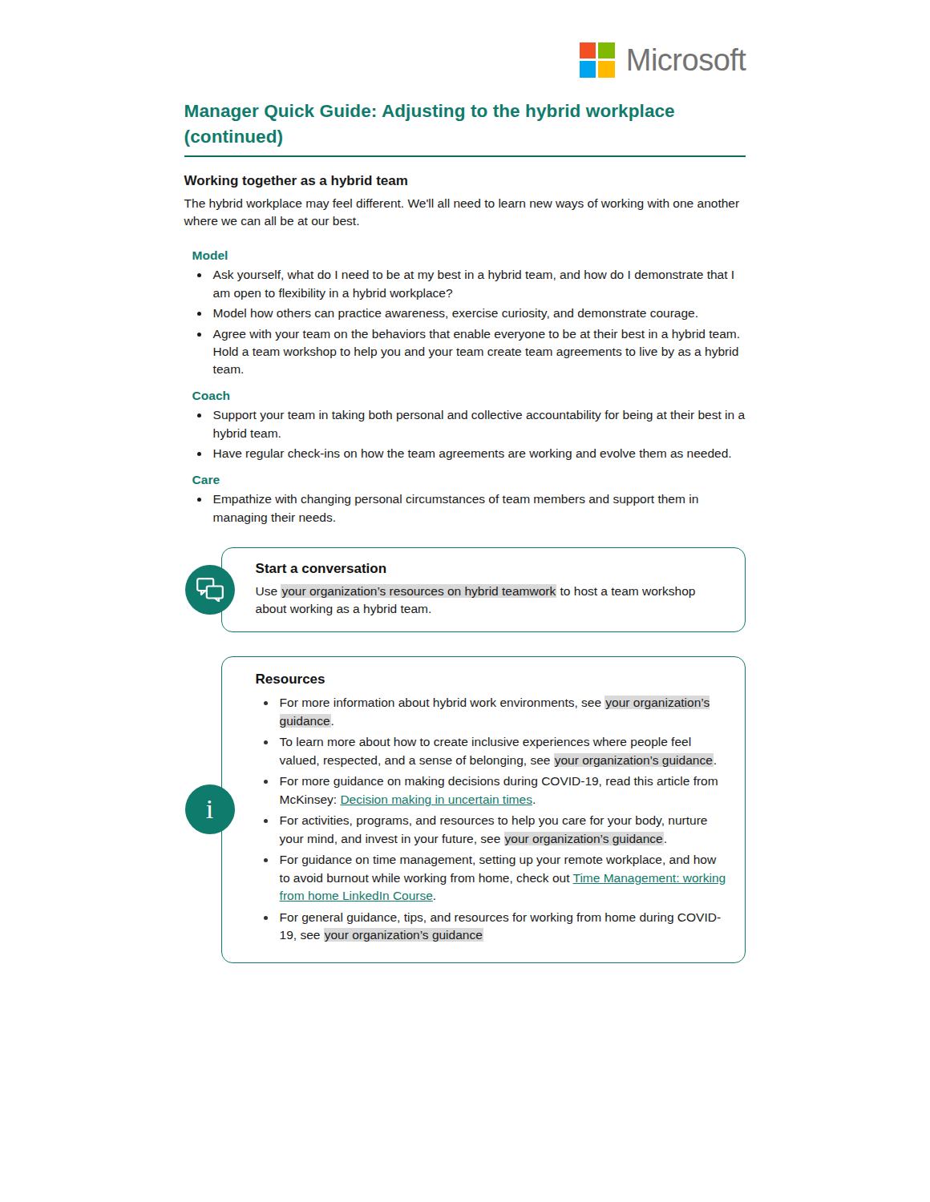Microsoft
Manager Quick Guide: Adjusting to the hybrid workplace (continued)
Working together as a hybrid team
The hybrid workplace may feel different. We'll all need to learn new ways of working with one another where we can all be at our best.
Model
Ask yourself, what do I need to be at my best in a hybrid team, and how do I demonstrate that I am open to flexibility in a hybrid workplace?
Model how others can practice awareness, exercise curiosity, and demonstrate courage.
Agree with your team on the behaviors that enable everyone to be at their best in a hybrid team. Hold a team workshop to help you and your team create team agreements to live by as a hybrid team.
Coach
Support your team in taking both personal and collective accountability for being at their best in a hybrid team.
Have regular check-ins on how the team agreements are working and evolve them as needed.
Care
Empathize with changing personal circumstances of team members and support them in managing their needs.
Start a conversation
Use your organization’s resources on hybrid teamwork to host a team workshop about working as a hybrid team.
i
Resources
For more information about hybrid work environments, see your organization’s guidance.
To learn more about how to create inclusive experiences where people feel valued, respected, and a sense of belonging, see your organization’s guidance.
For more guidance on making decisions during COVID-19, read this article from McKinsey: Decision making in uncertain times.
For activities, programs, and resources to help you care for your body, nurture your mind, and invest in your future, see your organization’s guidance.
For guidance on time management, setting up your remote workplace, and how to avoid burnout while working from home, check out Time Management: working from home LinkedIn Course.
For general guidance, tips, and resources for working from home during COVID-19, see your organization’s guidance